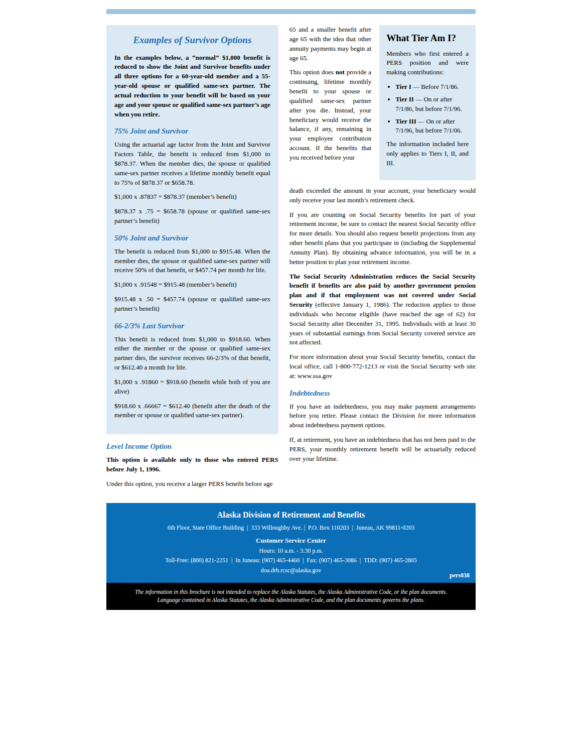Examples of Survivor Options
In the examples below, a “normal” $1,000 benefit is reduced to show the Joint and Survivor benefits under all three options for a 60-year-old member and a 55-year-old spouse or qualified same-sex partner. The actual reduction to your benefit will be based on your age and your spouse or qualified same-sex partner’s age when you retire.
75% Joint and Survivor
Using the actuarial age factor from the Joint and Survivor Factors Table, the benefit is reduced from $1,000 to $878.37. When the member dies, the spouse or qualified same-sex partner receives a lifetime monthly benefit equal to 75% of $878.37 or $658.78.
$1,000 x .87837 = $878.37 (member’s benefit)
$878.37 x .75 = $658.78 (spouse or qualified same-sex partner’s benefit)
50% Joint and Survivor
The benefit is reduced from $1,000 to $915.48. When the member dies, the spouse or qualified same-sex partner will receive 50% of that benefit, or $457.74 per month for life.
$1,000 x .91548 = $915.48 (member’s benefit)
$915.48 x .50 = $457.74 (spouse or qualified same-sex partner’s benefit)
66-2/3% Last Survivor
This benefit is reduced from $1,000 to $918.60. When either the member or the spouse or qualified same-sex partner dies, the survivor receives 66-2/3% of that benefit, or $612.40 a month for life.
$1,000 x .91860 = $918.60 (benefit while both of you are alive)
$918.60 x .66667 = $612.40 (benefit after the death of the member or spouse or qualified same-sex partner).
Level Income Option
This option is available only to those who entered PERS before July 1, 1996.
Under this option, you receive a larger PERS benefit before age
65 and a smaller benefit after age 65 with the idea that other annuity payments may begin at age 65.
This option does not provide a continuing, lifetime monthly benefit to your spouse or qualified same-sex partner after you die. Instead, your beneficiary would receive the balance, if any, remaining in your employee contribution account. If the benefits that you received before your
What Tier Am I?
Members who first entered a PERS position and were making contributions:
Tier I — Before 7/1/86.
Tier II — On or after 7/1/86, but before 7/1/96.
Tier III — On or after 7/1/96, but before 7/1/06.
The information included here only applies to Tiers I, II, and III.
death exceeded the amount in your account, your beneficiary would only receive your last month’s retirement check.
If you are counting on Social Security benefits for part of your retirement income, be sure to contact the nearest Social Security office for more details. You should also request benefit projections from any other benefit plans that you participate in (including the Supplemental Annuity Plan). By obtaining advance information, you will be in a better position to plan your retirement income.
The Social Security Administration reduces the Social Security benefit if benefits are also paid by another government pension plan and if that employment was not covered under Social Security (effective January 1, 1986). The reduction applies to those individuals who become eligible (have reached the age of 62) for Social Security after December 31, 1995. Individuals with at least 30 years of substantial earnings from Social Security covered service are not affected.
For more information about your Social Security benefits, contact the local office, call 1-800-772-1213 or visit the Social Security web site at: www.ssa.gov
Indebtedness
If you have an indebtedness, you may make payment arrangements before you retire. Please contact the Division for more information about indebtedness payment options.
If, at retirement, you have an indebtedness that has not been paid to the PERS, your monthly retirement benefit will be actuarially reduced over your lifetime.
Alaska Division of Retirement and Benefits
6th Floor, State Office Building | 333 Willoughby Ave. | P.O. Box 110203 | Juneau, AK 99811-0203
Customer Service Center
Hours: 10 a.m. - 3:30 p.m.
Toll-Free: (800) 821-2251 | In Juneau: (907) 465-4460 | Fax: (907) 465-3086 | TDD: (907) 465-2805
doa.drb.rcsc@alaska.gov
pers038
The information in this brochure is not intended to replace the Alaska Statutes, the Alaska Administrative Code, or the plan documents.
Language contained in Alaska Statutes, the Alaska Administrative Code, and the plan documents governs the plans.